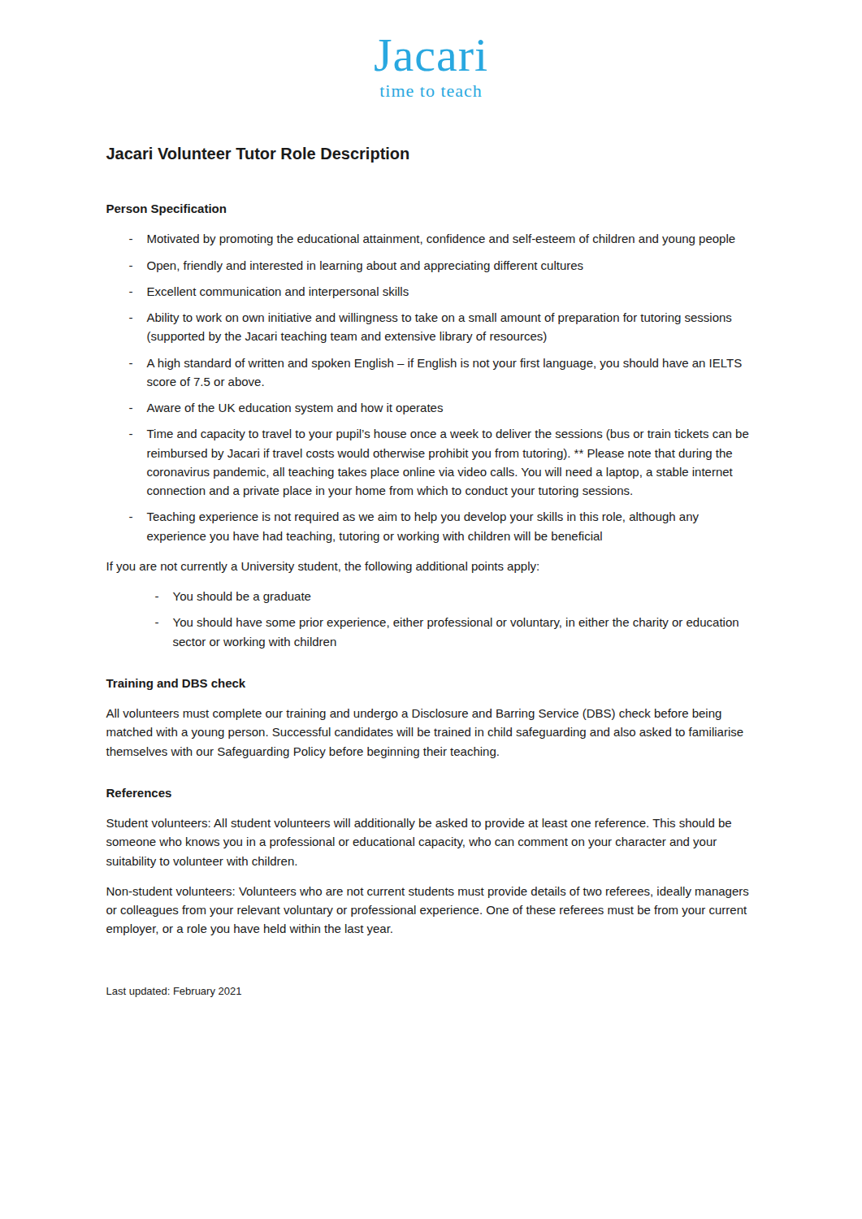Jacari
time to teach
Jacari Volunteer Tutor Role Description
Person Specification
Motivated by promoting the educational attainment, confidence and self-esteem of children and young people
Open, friendly and interested in learning about and appreciating different cultures
Excellent communication and interpersonal skills
Ability to work on own initiative and willingness to take on a small amount of preparation for tutoring sessions (supported by the Jacari teaching team and extensive library of resources)
A high standard of written and spoken English – if English is not your first language, you should have an IELTS score of 7.5 or above.
Aware of the UK education system and how it operates
Time and capacity to travel to your pupil’s house once a week to deliver the sessions (bus or train tickets can be reimbursed by Jacari if travel costs would otherwise prohibit you from tutoring). ** Please note that during the coronavirus pandemic, all teaching takes place online via video calls. You will need a laptop, a stable internet connection and a private place in your home from which to conduct your tutoring sessions.
Teaching experience is not required as we aim to help you develop your skills in this role, although any experience you have had teaching, tutoring or working with children will be beneficial
If you are not currently a University student, the following additional points apply:
You should be a graduate
You should have some prior experience, either professional or voluntary, in either the charity or education sector or working with children
Training and DBS check
All volunteers must complete our training and undergo a Disclosure and Barring Service (DBS) check before being matched with a young person. Successful candidates will be trained in child safeguarding and also asked to familiarise themselves with our Safeguarding Policy before beginning their teaching.
References
Student volunteers: All student volunteers will additionally be asked to provide at least one reference. This should be someone who knows you in a professional or educational capacity, who can comment on your character and your suitability to volunteer with children.
Non-student volunteers: Volunteers who are not current students must provide details of two referees, ideally managers or colleagues from your relevant voluntary or professional experience. One of these referees must be from your current employer, or a role you have held within the last year.
Last updated: February 2021